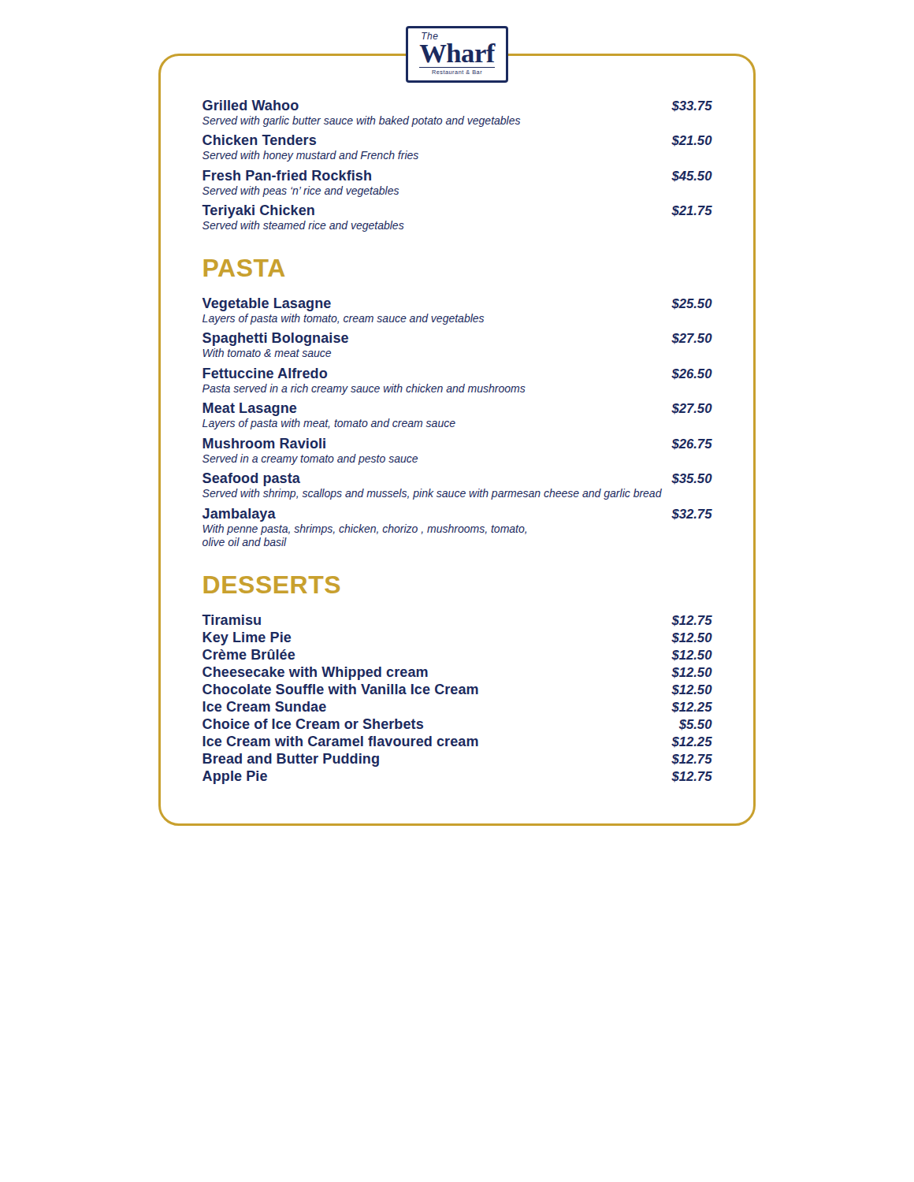The
Wharf
Restaurant & Bar
Grilled Wahoo $33.75
Served with garlic butter sauce with baked potato and vegetables
Chicken Tenders $21.50
Served with honey mustard and French fries
Fresh Pan-fried Rockfish $45.50
Served with peas ‘n’ rice and vegetables
Teriyaki Chicken $21.75
Served with steamed rice and vegetables
PASTA
Vegetable Lasagne $25.50
Layers of pasta with tomato, cream sauce and vegetables
Spaghetti Bolognaise $27.50
With tomato & meat sauce
Fettuccine Alfredo $26.50
Pasta served in a rich creamy sauce with chicken and mushrooms
Meat Lasagne $27.50
Layers of pasta with meat, tomato and cream sauce
Mushroom Ravioli $26.75
Served in a creamy tomato and pesto sauce
Seafood pasta $35.50
Served with shrimp, scallops and mussels, pink sauce with parmesan cheese and garlic bread
Jambalaya $32.75
With penne pasta, shrimps, chicken, chorizo , mushrooms, tomato,
olive oil and basil
DESSERTS
Tiramisu $12.75
Key Lime Pie $12.50
Crème Brûlée $12.50
Cheesecake with Whipped cream $12.50
Chocolate Souffle with Vanilla Ice Cream $12.50
Ice Cream Sundae $12.25
Choice of Ice Cream or Sherbets $5.50
Ice Cream with Caramel flavoured cream $12.25
Bread and Butter Pudding $12.75
Apple Pie $12.75